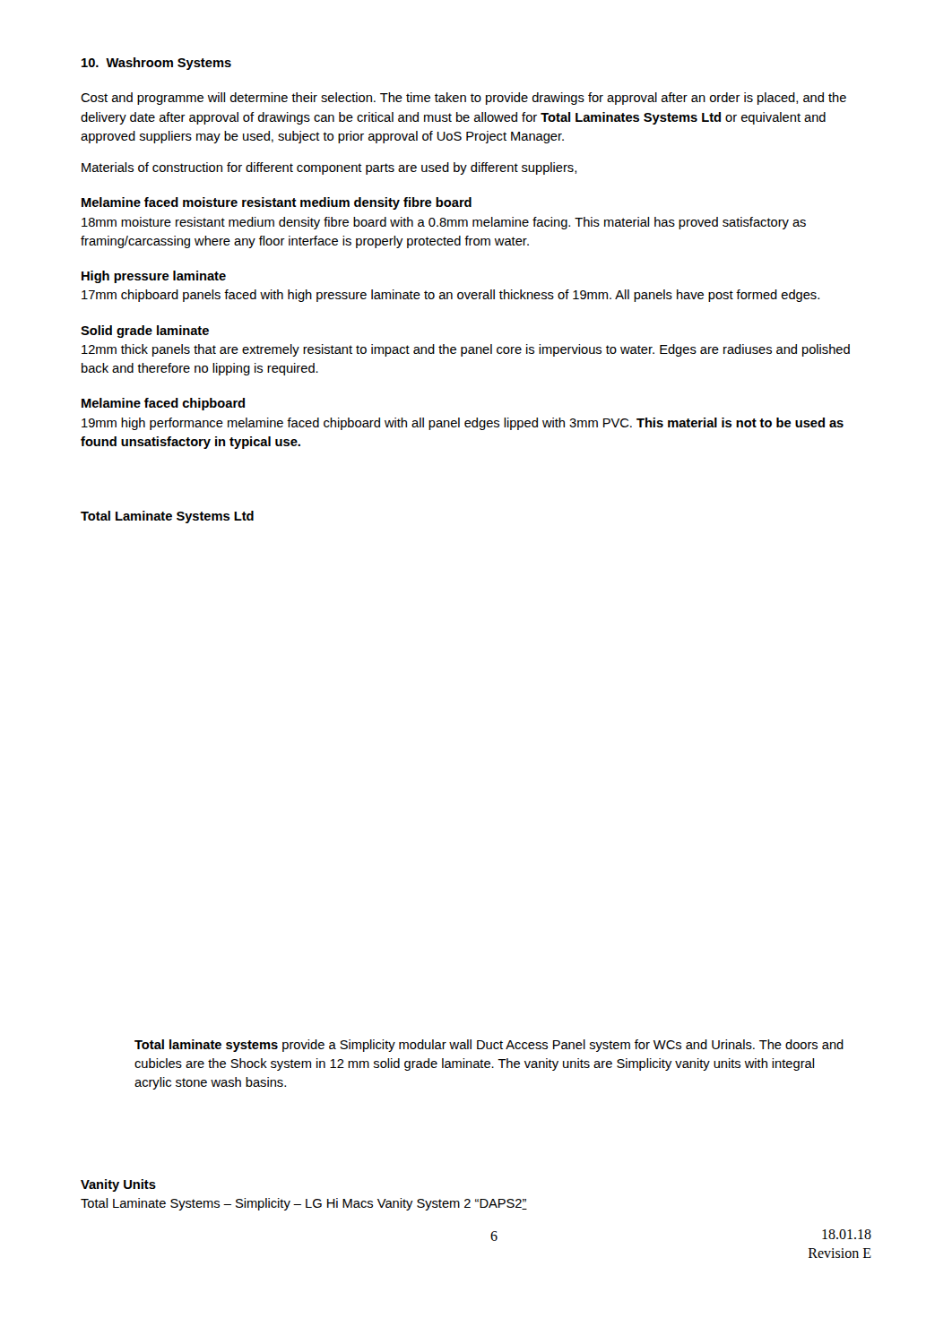10. Washroom Systems
Cost and programme will determine their selection. The time taken to provide drawings for approval after an order is placed, and the delivery date after approval of drawings can be critical and must be allowed for Total Laminates Systems Ltd or equivalent and approved suppliers may be used, subject to prior approval of UoS Project Manager.
Materials of construction for different component parts are used by different suppliers,
Melamine faced moisture resistant medium density fibre board
18mm moisture resistant medium density fibre board with a 0.8mm melamine facing. This material has proved satisfactory as framing/carcassing where any floor interface is properly protected from water.
High pressure laminate
17mm chipboard panels faced with high pressure laminate to an overall thickness of 19mm. All panels have post formed edges.
Solid grade laminate
12mm thick panels that are extremely resistant to impact and the panel core is impervious to water. Edges are radiuses and polished back and therefore no lipping is required.
Melamine faced chipboard
19mm high performance melamine faced chipboard with all panel edges lipped with 3mm PVC. This material is not to be used as found unsatisfactory in typical use.
Total Laminate Systems Ltd
Total laminate systems provide a Simplicity modular wall Duct Access Panel system for WCs and Urinals. The doors and cubicles are the Shock system in 12 mm solid grade laminate. The vanity units are Simplicity vanity units with integral acrylic stone wash basins.
Vanity Units
Total Laminate Systems – Simplicity – LG Hi Macs Vanity System 2 “DAPS2”
6
18.01.18
Revision E